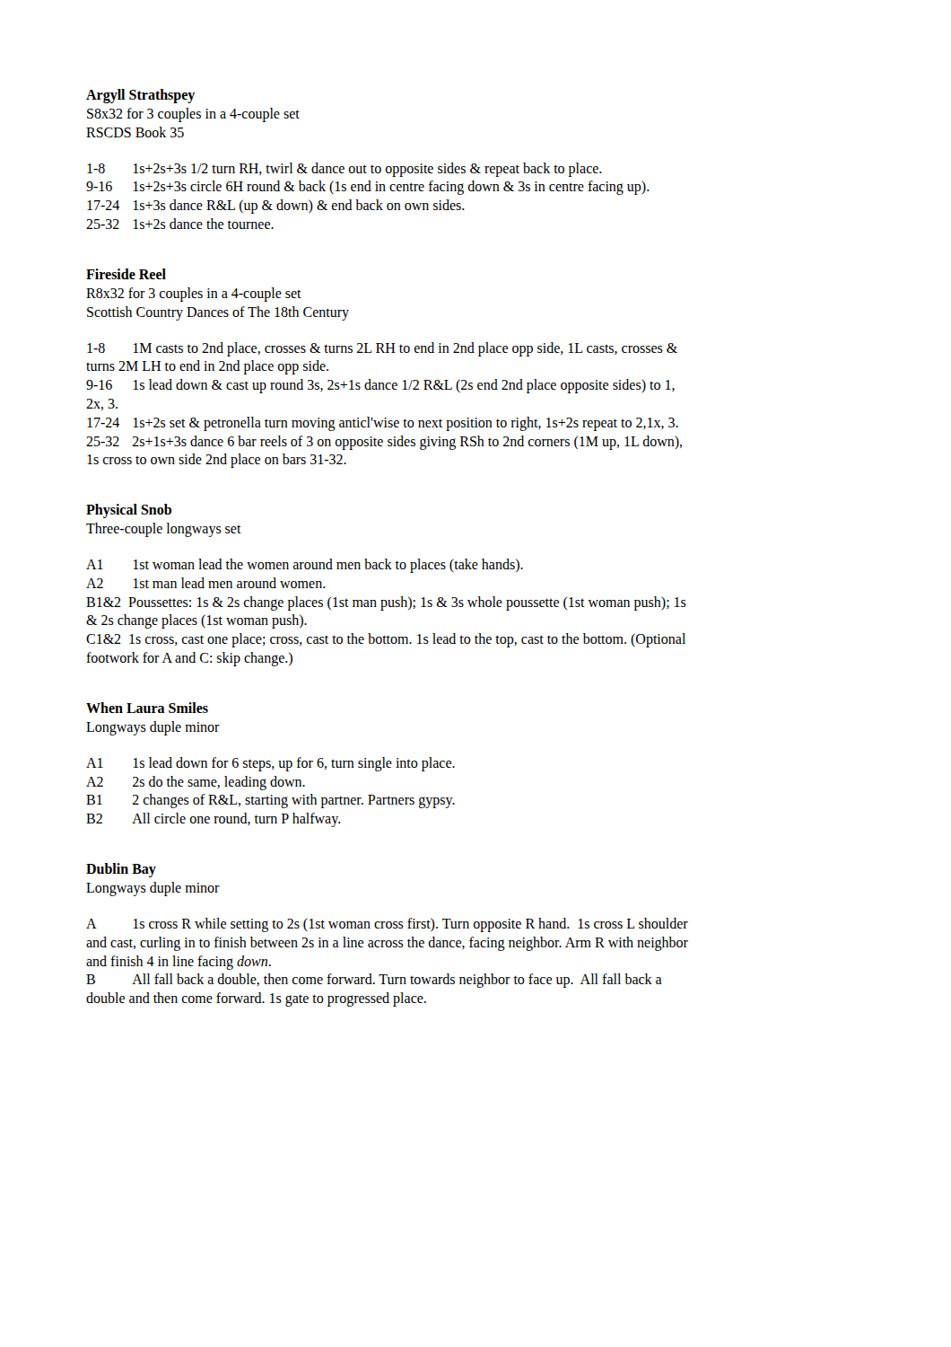Argyll Strathspey
S8x32 for 3 couples in a 4-couple set
RSCDS Book 35
1-81s+2s+3s 1/2 turn RH, twirl & dance out to opposite sides & repeat back to place.
9-161s+2s+3s circle 6H round & back (1s end in centre facing down & 3s in centre facing up).
17-241s+3s dance R&L (up & down) & end back on own sides.
25-321s+2s dance the tournee.
Fireside Reel
R8x32 for 3 couples in a 4-couple set
Scottish Country Dances of The 18th Century
1-81M casts to 2nd place, crosses & turns 2L RH to end in 2nd place opp side, 1L casts, crosses & turns 2M LH to end in 2nd place opp side.
9-161s lead down & cast up round 3s, 2s+1s dance 1/2 R&L (2s end 2nd place opposite sides) to 1, 2x, 3.
17-241s+2s set & petronella turn moving anticl'wise to next position to right, 1s+2s repeat to 2,1x, 3.
25-322s+1s+3s dance 6 bar reels of 3 on opposite sides giving RSh to 2nd corners (1M up, 1L down), 1s cross to own side 2nd place on bars 31-32.
Physical Snob
Three-couple longways set
A11st woman lead the women around men back to places (take hands).
A21st man lead men around women.
B1&2 Poussettes: 1s & 2s change places (1st man push); 1s & 3s whole poussette (1st woman push); 1s & 2s change places (1st woman push).
C1&2 1s cross, cast one place; cross, cast to the bottom. 1s lead to the top, cast to the bottom. (Optional footwork for A and C: skip change.)
When Laura Smiles
Longways duple minor
A11s lead down for 6 steps, up for 6, turn single into place.
A22s do the same, leading down.
B12 changes of R&L, starting with partner. Partners gypsy.
B2 All circle one round, turn P halfway.
Dublin Bay
Longways duple minor
A1s cross R while setting to 2s (1st woman cross first). Turn opposite R hand. 1s cross L shoulder and cast, curling in to finish between 2s in a line across the dance, facing neighbor. Arm R with neighbor and finish 4 in line facing down.
BAll fall back a double, then come forward. Turn towards neighbor to face up. All fall back a double and then come forward. 1s gate to progressed place.